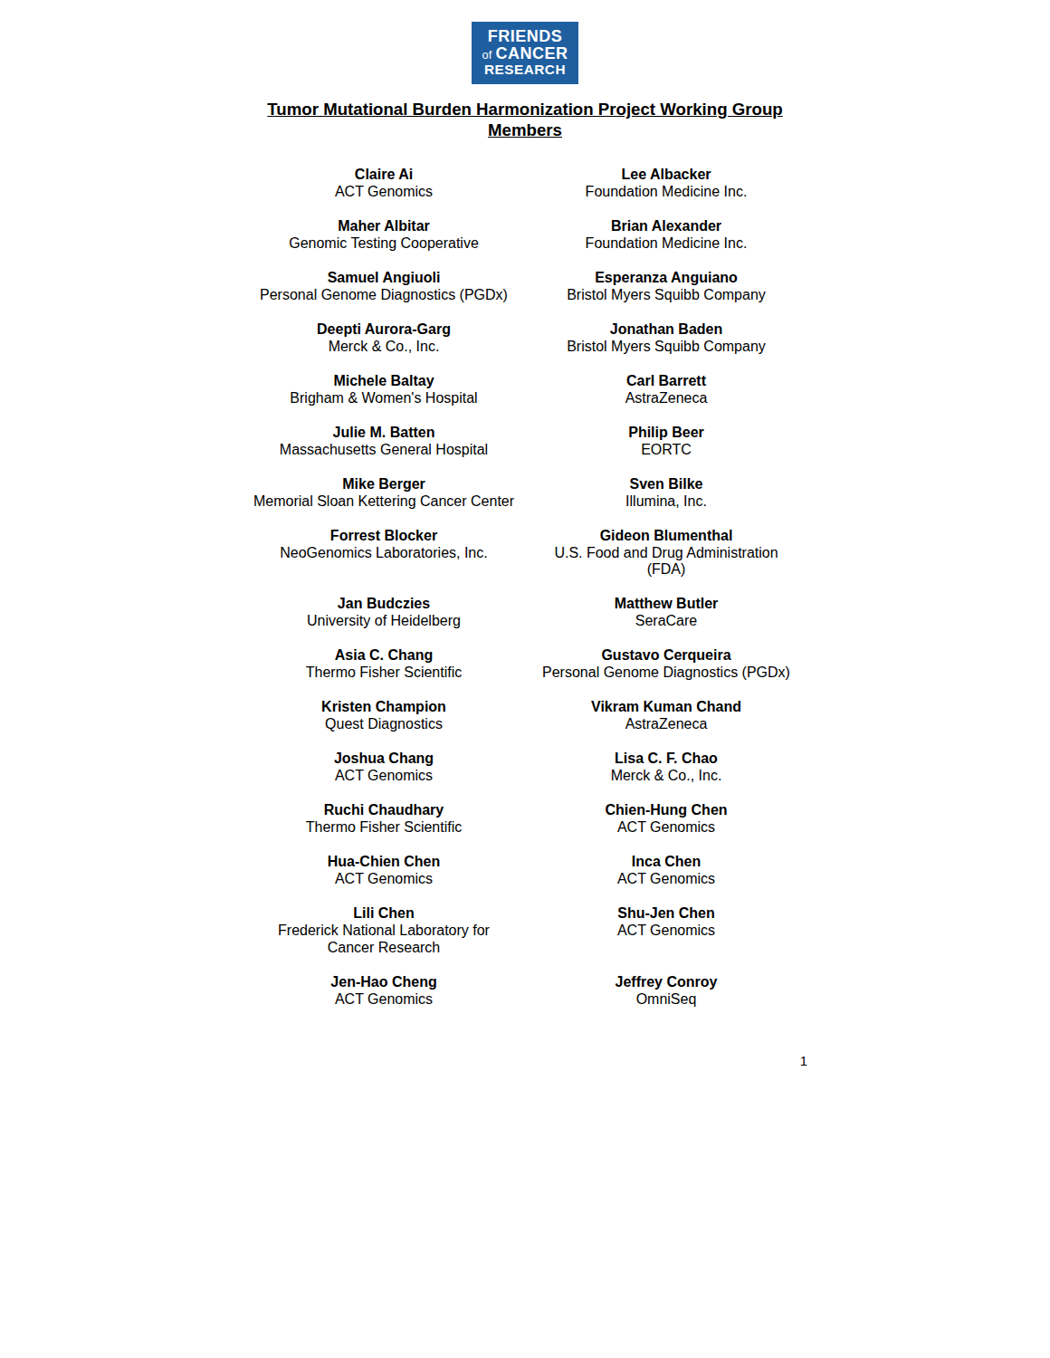FRIENDS of CANCER RESEARCH
Tumor Mutational Burden Harmonization Project Working Group Members
| Claire Ai ACT Genomics | Lee Albacker Foundation Medicine Inc. |
| Maher Albitar Genomic Testing Cooperative | Brian Alexander Foundation Medicine Inc. |
| Samuel Angiuoli Personal Genome Diagnostics (PGDx) | Esperanza Anguiano Bristol Myers Squibb Company |
| Deepti Aurora-Garg Merck & Co., Inc. | Jonathan Baden Bristol Myers Squibb Company |
| Michele Baltay Brigham & Women's Hospital | Carl Barrett AstraZeneca |
| Julie M. Batten Massachusetts General Hospital | Philip Beer EORTC |
| Mike Berger Memorial Sloan Kettering Cancer Center | Sven Bilke Illumina, Inc. |
| Forrest Blocker NeoGenomics Laboratories, Inc. | Gideon Blumenthal U.S. Food and Drug Administration (FDA) |
| Jan Budczies University of Heidelberg | Matthew Butler SeraCare |
| Asia C. Chang Thermo Fisher Scientific | Gustavo Cerqueira Personal Genome Diagnostics (PGDx) |
| Kristen Champion Quest Diagnostics | Vikram Kuman Chand AstraZeneca |
| Joshua Chang ACT Genomics | Lisa C. F. Chao Merck & Co., Inc. |
| Ruchi Chaudhary Thermo Fisher Scientific | Chien-Hung Chen ACT Genomics |
| Hua-Chien Chen ACT Genomics | Inca Chen ACT Genomics |
| Lili Chen Frederick National Laboratory for Cancer Research | Shu-Jen Chen ACT Genomics |
| Jen-Hao Cheng ACT Genomics | Jeffrey Conroy OmniSeq |
1